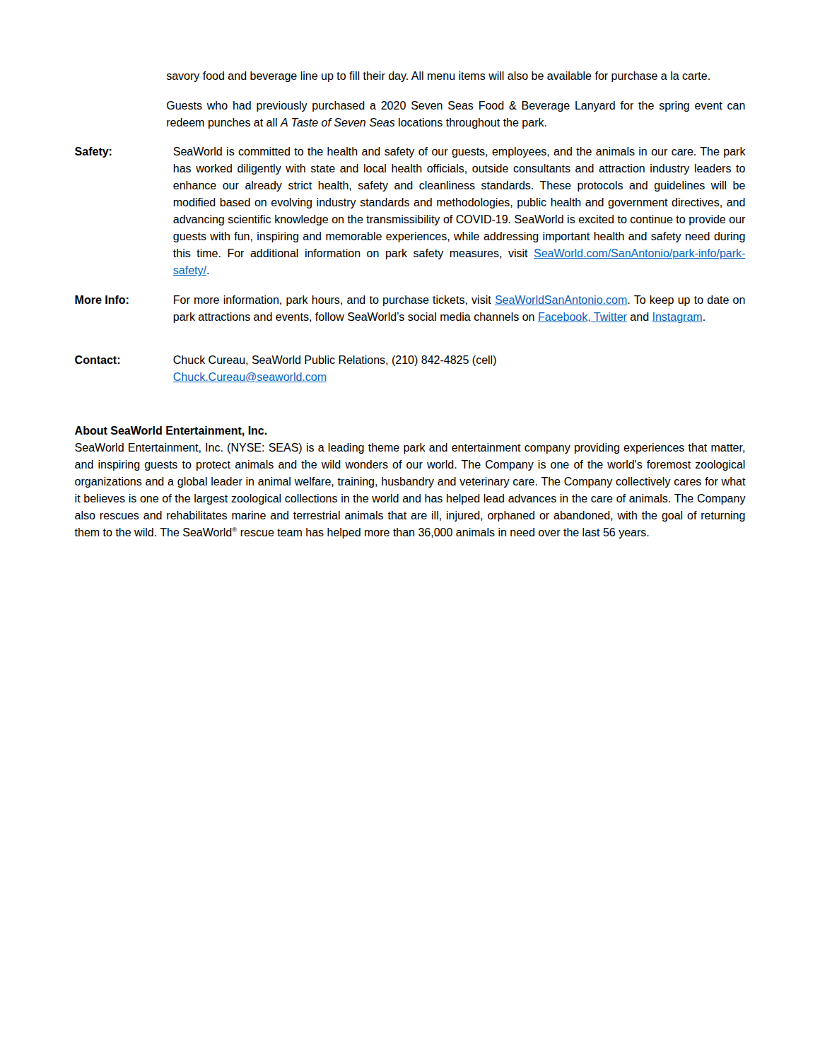savory food and beverage line up to fill their day. All menu items will also be available for purchase a la carte.
Guests who had previously purchased a 2020 Seven Seas Food & Beverage Lanyard for the spring event can redeem punches at all A Taste of Seven Seas locations throughout the park.
Safety:
SeaWorld is committed to the health and safety of our guests, employees, and the animals in our care. The park has worked diligently with state and local health officials, outside consultants and attraction industry leaders to enhance our already strict health, safety and cleanliness standards. These protocols and guidelines will be modified based on evolving industry standards and methodologies, public health and government directives, and advancing scientific knowledge on the transmissibility of COVID-19. SeaWorld is excited to continue to provide our guests with fun, inspiring and memorable experiences, while addressing important health and safety need during this time. For additional information on park safety measures, visit SeaWorld.com/SanAntonio/park-info/park-safety/.
More Info:
For more information, park hours, and to purchase tickets, visit SeaWorldSanAntonio.com. To keep up to date on park attractions and events, follow SeaWorld’s social media channels on Facebook, Twitter and Instagram.
Contact:
Chuck Cureau, SeaWorld Public Relations, (210) 842-4825 (cell)
Chuck.Cureau@seaworld.com
About SeaWorld Entertainment, Inc.
SeaWorld Entertainment, Inc. (NYSE: SEAS) is a leading theme park and entertainment company providing experiences that matter, and inspiring guests to protect animals and the wild wonders of our world. The Company is one of the world's foremost zoological organizations and a global leader in animal welfare, training, husbandry and veterinary care. The Company collectively cares for what it believes is one of the largest zoological collections in the world and has helped lead advances in the care of animals. The Company also rescues and rehabilitates marine and terrestrial animals that are ill, injured, orphaned or abandoned, with the goal of returning them to the wild. The SeaWorld® rescue team has helped more than 36,000 animals in need over the last 56 years.